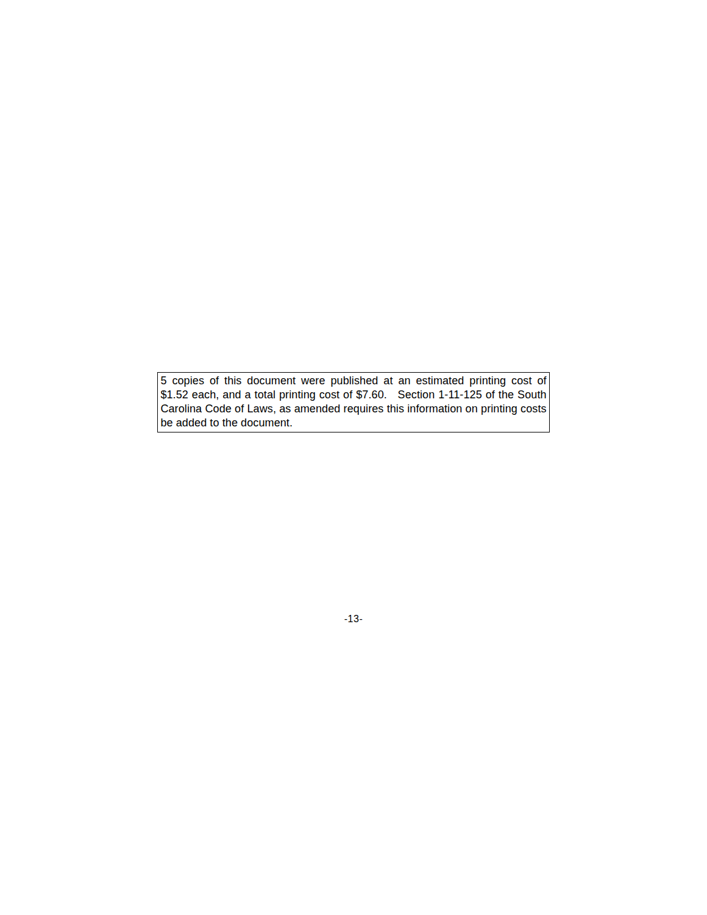5 copies of this document were published at an estimated printing cost of $1.52 each, and a total printing cost of $7.60. Section 1-11-125 of the South Carolina Code of Laws, as amended requires this information on printing costs be added to the document.
-13-